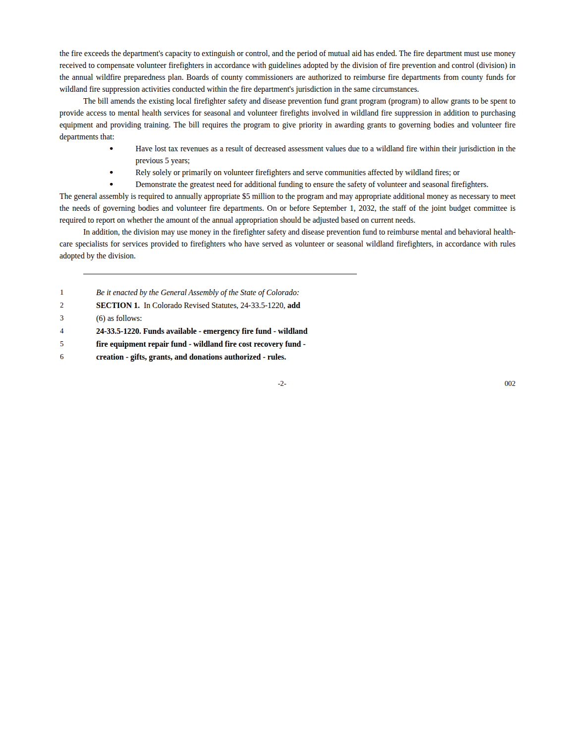the fire exceeds the department's capacity to extinguish or control, and the period of mutual aid has ended. The fire department must use money received to compensate volunteer firefighters in accordance with guidelines adopted by the division of fire prevention and control (division) in the annual wildfire preparedness plan. Boards of county commissioners are authorized to reimburse fire departments from county funds for wildland fire suppression activities conducted within the fire department's jurisdiction in the same circumstances.
The bill amends the existing local firefighter safety and disease prevention fund grant program (program) to allow grants to be spent to provide access to mental health services for seasonal and volunteer firefights involved in wildland fire suppression in addition to purchasing equipment and providing training. The bill requires the program to give priority in awarding grants to governing bodies and volunteer fire departments that:
Have lost tax revenues as a result of decreased assessment values due to a wildland fire within their jurisdiction in the previous 5 years;
Rely solely or primarily on volunteer firefighters and serve communities affected by wildland fires; or
Demonstrate the greatest need for additional funding to ensure the safety of volunteer and seasonal firefighters.
The general assembly is required to annually appropriate $5 million to the program and may appropriate additional money as necessary to meet the needs of governing bodies and volunteer fire departments. On or before September 1, 2032, the staff of the joint budget committee is required to report on whether the amount of the annual appropriation should be adjusted based on current needs.
In addition, the division may use money in the firefighter safety and disease prevention fund to reimburse mental and behavioral health-care specialists for services provided to firefighters who have served as volunteer or seasonal wildland firefighters, in accordance with rules adopted by the division.
| 1 | Be it enacted by the General Assembly of the State of Colorado: |
| 2 | SECTION 1. In Colorado Revised Statutes, 24-33.5-1220, add |
| 3 | (6) as follows: |
| 4 | 24-33.5-1220. Funds available - emergency fire fund - wildland |
| 5 | fire equipment repair fund - wildland fire cost recovery fund - |
| 6 | creation - gifts, grants, and donations authorized - rules. |
-2-
002